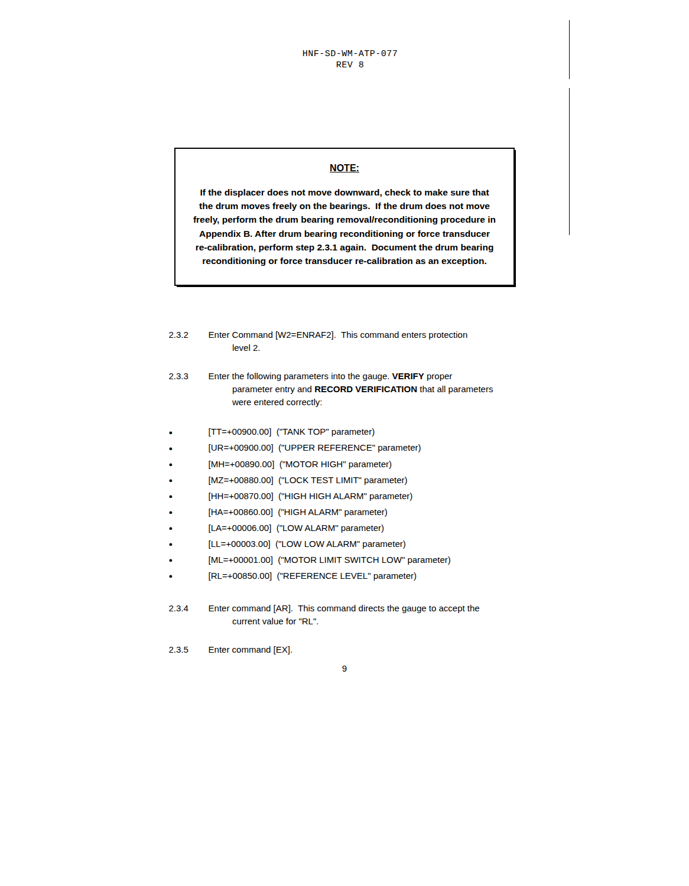HNF-SD-WM-ATP-077
REV 8
NOTE:
If the displacer does not move downward, check to make sure that the drum moves freely on the bearings. If the drum does not move freely, perform the drum bearing removal/reconditioning procedure in Appendix B. After drum bearing reconditioning or force transducer re-calibration, perform step 2.3.1 again. Document the drum bearing reconditioning or force transducer re-calibration as an exception.
2.3.2
Enter Command [W2=ENRAF2]. This command enters protectionlevel 2.
2.3.3
Enter the following parameters into the gauge. VERIFY properparameter entry and RECORD VERIFICATION that all parameters were entered correctly:
[TT=+00900.00] ("TANK TOP" parameter)
[UR=+00900.00] ("UPPER REFERENCE" parameter)
[MH=+00890.00] ("MOTOR HIGH" parameter)
[MZ=+00880.00] ("LOCK TEST LIMIT" parameter)
[HH=+00870.00] ("HIGH HIGH ALARM" parameter)
[HA=+00860.00] ("HIGH ALARM" parameter)
[LA=+00006.00] ("LOW ALARM" parameter)
[LL=+00003.00] ("LOW LOW ALARM" parameter)
[ML=+00001.00] ("MOTOR LIMIT SWITCH LOW" parameter)
[RL=+00850.00] ("REFERENCE LEVEL" parameter)
2.3.4
Enter command [AR]. This command directs the gauge to accept thecurrent value for "RL".
2.3.5
Enter command [EX].
9